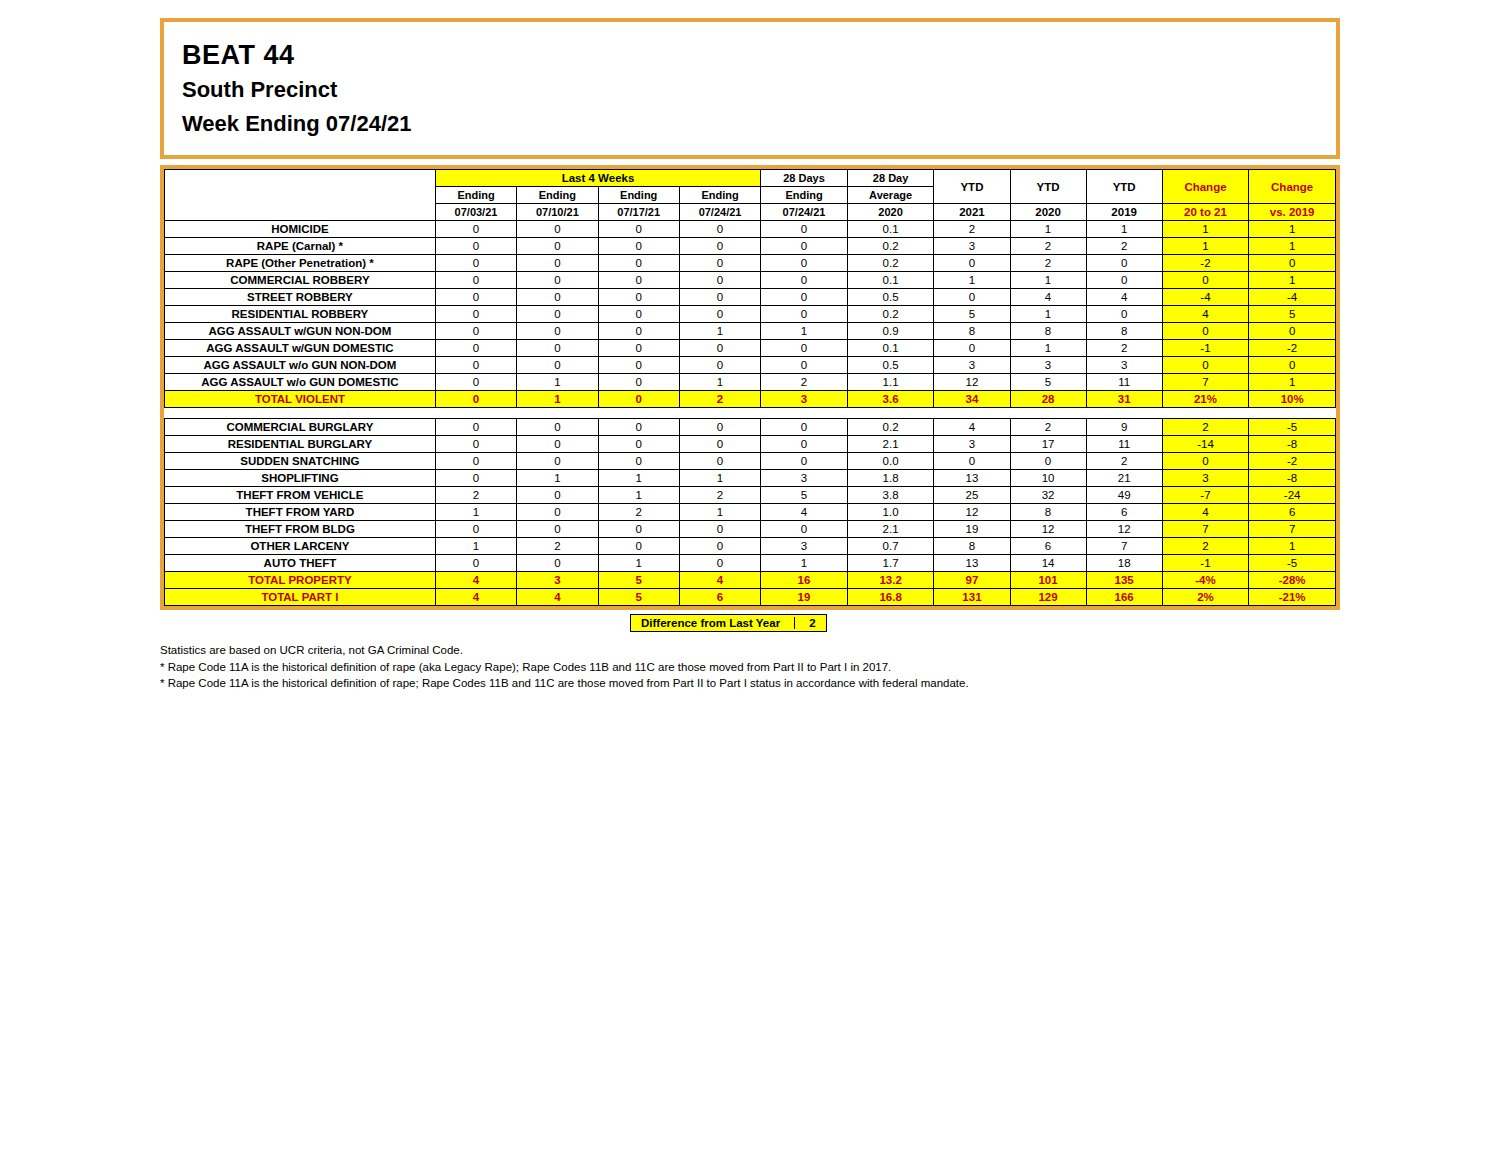BEAT 44
South Precinct
Week Ending 07/24/21
| | Last 4 Weeks | 28 Days | 28 Day | YTD | YTD | YTD | Change | Change |
| Ending | Ending | Ending | Ending | Ending | Average |
| 07/03/21 | 07/10/21 | 07/17/21 | 07/24/21 | 07/24/21 | 2020 | 2021 | 2020 | 2019 | 20 to 21 | vs. 2019 |
| HOMICIDE | 0 | 0 | 0 | 0 | 0 | 0.1 | 2 | 1 | 1 | 1 | 1 |
| RAPE (Carnal) * | 0 | 0 | 0 | 0 | 0 | 0.2 | 3 | 2 | 2 | 1 | 1 |
| RAPE (Other Penetration) * | 0 | 0 | 0 | 0 | 0 | 0.2 | 0 | 2 | 0 | -2 | 0 |
| COMMERCIAL ROBBERY | 0 | 0 | 0 | 0 | 0 | 0.1 | 1 | 1 | 0 | 0 | 1 |
| STREET ROBBERY | 0 | 0 | 0 | 0 | 0 | 0.5 | 0 | 4 | 4 | -4 | -4 |
| RESIDENTIAL ROBBERY | 0 | 0 | 0 | 0 | 0 | 0.2 | 5 | 1 | 0 | 4 | 5 |
| AGG ASSAULT w/GUN NON-DOM | 0 | 0 | 0 | 1 | 1 | 0.9 | 8 | 8 | 8 | 0 | 0 |
| AGG ASSAULT w/GUN DOMESTIC | 0 | 0 | 0 | 0 | 0 | 0.1 | 0 | 1 | 2 | -1 | -2 |
| AGG ASSAULT w/o GUN NON-DOM | 0 | 0 | 0 | 0 | 0 | 0.5 | 3 | 3 | 3 | 0 | 0 |
| AGG ASSAULT w/o GUN DOMESTIC | 0 | 1 | 0 | 1 | 2 | 1.1 | 12 | 5 | 11 | 7 | 1 |
| TOTAL VIOLENT | 0 | 1 | 0 | 2 | 3 | 3.6 | 34 | 28 | 31 | 21% | 10% |
| COMMERCIAL BURGLARY | 0 | 0 | 0 | 0 | 0 | 0.2 | 4 | 2 | 9 | 2 | -5 |
| RESIDENTIAL BURGLARY | 0 | 0 | 0 | 0 | 0 | 2.1 | 3 | 17 | 11 | -14 | -8 |
| SUDDEN SNATCHING | 0 | 0 | 0 | 0 | 0 | 0.0 | 0 | 0 | 2 | 0 | -2 |
| SHOPLIFTING | 0 | 1 | 1 | 1 | 3 | 1.8 | 13 | 10 | 21 | 3 | -8 |
| THEFT FROM VEHICLE | 2 | 0 | 1 | 2 | 5 | 3.8 | 25 | 32 | 49 | -7 | -24 |
| THEFT FROM YARD | 1 | 0 | 2 | 1 | 4 | 1.0 | 12 | 8 | 6 | 4 | 6 |
| THEFT FROM BLDG | 0 | 0 | 0 | 0 | 0 | 2.1 | 19 | 12 | 12 | 7 | 7 |
| OTHER LARCENY | 1 | 2 | 0 | 0 | 3 | 0.7 | 8 | 6 | 7 | 2 | 1 |
| AUTO THEFT | 0 | 0 | 1 | 0 | 1 | 1.7 | 13 | 14 | 18 | -1 | -5 |
| TOTAL PROPERTY | 4 | 3 | 5 | 4 | 16 | 13.2 | 97 | 101 | 135 | -4% | -28% |
| TOTAL PART I | 4 | 4 | 5 | 6 | 19 | 16.8 | 131 | 129 | 166 | 2% | -21% |
Difference from Last Year2
Statistics are based on UCR criteria, not GA Criminal Code.
* Rape Code 11A is the historical definition of rape (aka Legacy Rape); Rape Codes 11B and 11C are those moved from Part II to Part I in 2017.
* Rape Code 11A is the historical definition of rape; Rape Codes 11B and 11C are those moved from Part II to Part I status in accordance with federal mandate.